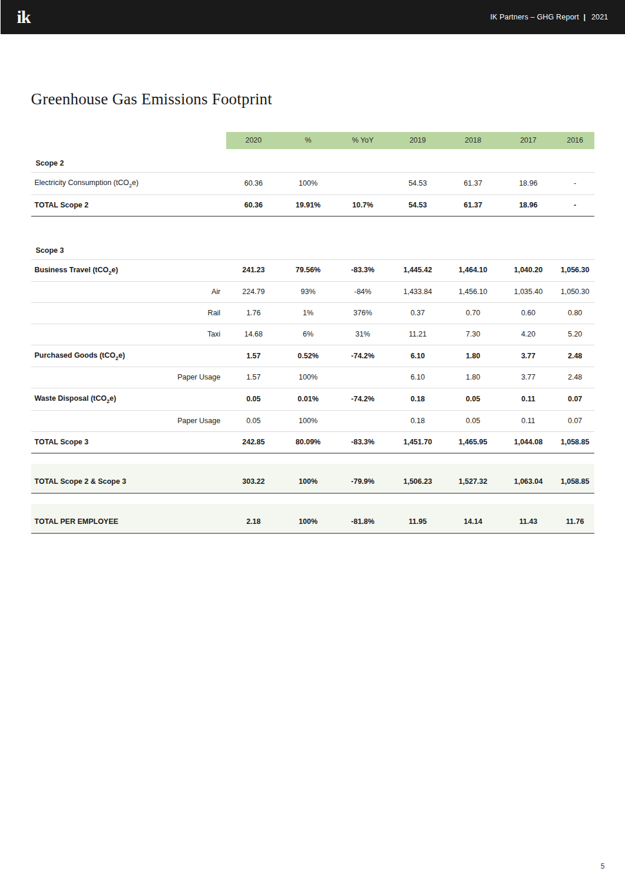ik
IK Partners – GHG Report | 2021
Greenhouse Gas Emissions Footprint
| | | 2020 | % | % YoY | 2019 | 2018 | 2017 | 2016 |
| --- | --- | --- | --- | --- | --- | --- | --- | --- |
| Scope 2 |
| Electricity Consumption (tCO 2 e) | | 60.36 | 100% | | 54.53 | 61.37 | 18.96 | - |
| TOTAL Scope 2 | | 60.36 | 19.91% | 10.7% | 54.53 | 61.37 | 18.96 | - |
| Scope 3 |
| Business Travel (tCO 2 e) | | 241.23 | 79.56% | -83.3% | 1,445.42 | 1,464.10 | 1,040.20 | 1,056.30 |
| | Air | 224.79 | 93% | -84% | 1,433.84 | 1,456.10 | 1,035.40 | 1,050.30 |
| | Rail | 1.76 | 1% | 376% | 0.37 | 0.70 | 0.60 | 0.80 |
| | Taxi | 14.68 | 6% | 31% | 11.21 | 7.30 | 4.20 | 5.20 |
| Purchased Goods (tCO 2 e) | | 1.57 | 0.52% | -74.2% | 6.10 | 1.80 | 3.77 | 2.48 |
| | Paper Usage | 1.57 | 100% | | 6.10 | 1.80 | 3.77 | 2.48 |
| Waste Disposal (tCO 2 e) | | 0.05 | 0.01% | -74.2% | 0.18 | 0.05 | 0.11 | 0.07 |
| | Paper Usage | 0.05 | 100% | | 0.18 | 0.05 | 0.11 | 0.07 |
| TOTAL Scope 3 | | 242.85 | 80.09% | -83.3% | 1,451.70 | 1,465.95 | 1,044.08 | 1,058.85 |
| TOTAL Scope 2 & Scope 3 | | 303.22 | 100% | -79.9% | 1,506.23 | 1,527.32 | 1,063.04 | 1,058.85 |
| TOTAL PER EMPLOYEE | | 2.18 | 100% | -81.8% | 11.95 | 14.14 | 11.43 | 11.76 |
5